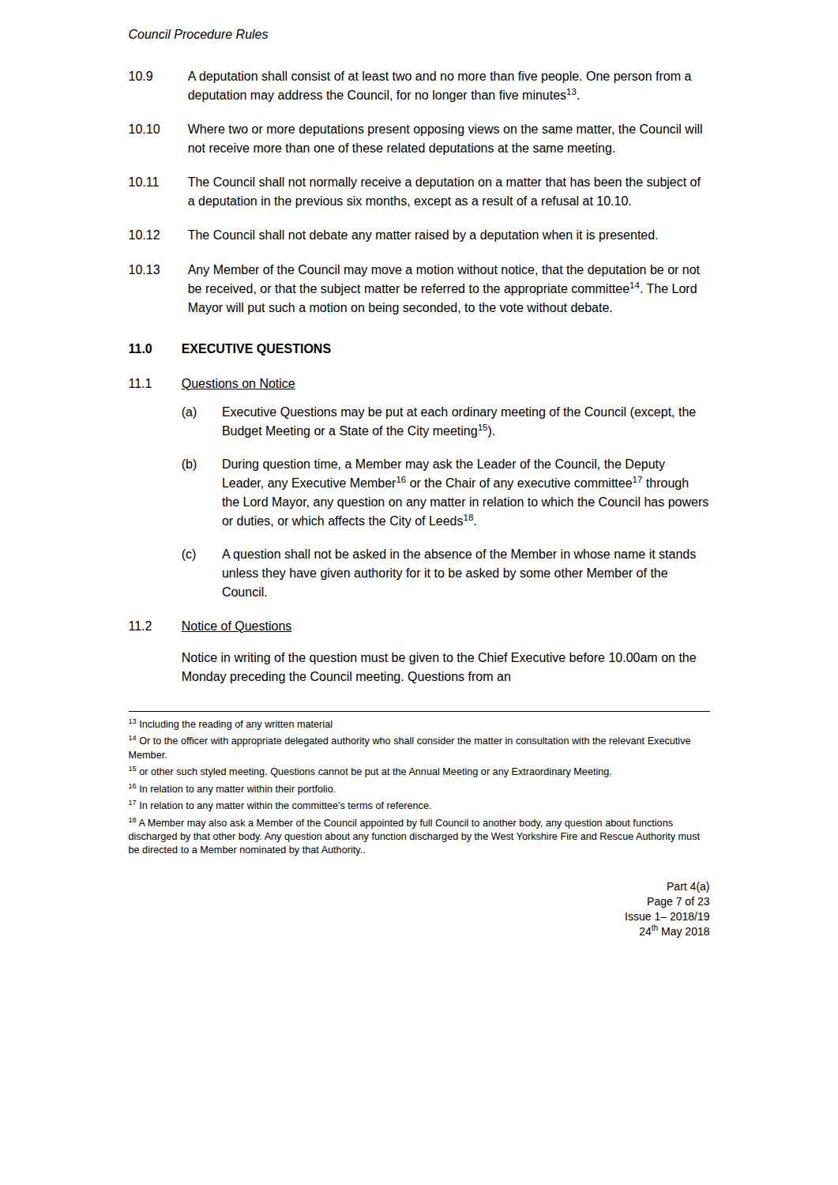Council Procedure Rules
10.9 A deputation shall consist of at least two and no more than five people. One person from a deputation may address the Council, for no longer than five minutes13.
10.10 Where two or more deputations present opposing views on the same matter, the Council will not receive more than one of these related deputations at the same meeting.
10.11 The Council shall not normally receive a deputation on a matter that has been the subject of a deputation in the previous six months, except as a result of a refusal at 10.10.
10.12 The Council shall not debate any matter raised by a deputation when it is presented.
10.13 Any Member of the Council may move a motion without notice, that the deputation be or not be received, or that the subject matter be referred to the appropriate committee14. The Lord Mayor will put such a motion on being seconded, to the vote without debate.
11.0 EXECUTIVE QUESTIONS
11.1 Questions on Notice
(a) Executive Questions may be put at each ordinary meeting of the Council (except, the Budget Meeting or a State of the City meeting15).
(b) During question time, a Member may ask the Leader of the Council, the Deputy Leader, any Executive Member16 or the Chair of any executive committee17 through the Lord Mayor, any question on any matter in relation to which the Council has powers or duties, or which affects the City of Leeds18.
(c) A question shall not be asked in the absence of the Member in whose name it stands unless they have given authority for it to be asked by some other Member of the Council.
11.2 Notice of Questions
Notice in writing of the question must be given to the Chief Executive before 10.00am on the Monday preceding the Council meeting. Questions from an
13 Including the reading of any written material
14 Or to the officer with appropriate delegated authority who shall consider the matter in consultation with the relevant Executive Member.
15 or other such styled meeting. Questions cannot be put at the Annual Meeting or any Extraordinary Meeting.
16 In relation to any matter within their portfolio.
17 In relation to any matter within the committee's terms of reference.
18 A Member may also ask a Member of the Council appointed by full Council to another body, any question about functions discharged by that other body. Any question about any function discharged by the West Yorkshire Fire and Rescue Authority must be directed to a Member nominated by that Authority..
Part 4(a)
Page 7 of 23
Issue 1– 2018/19
24th May 2018